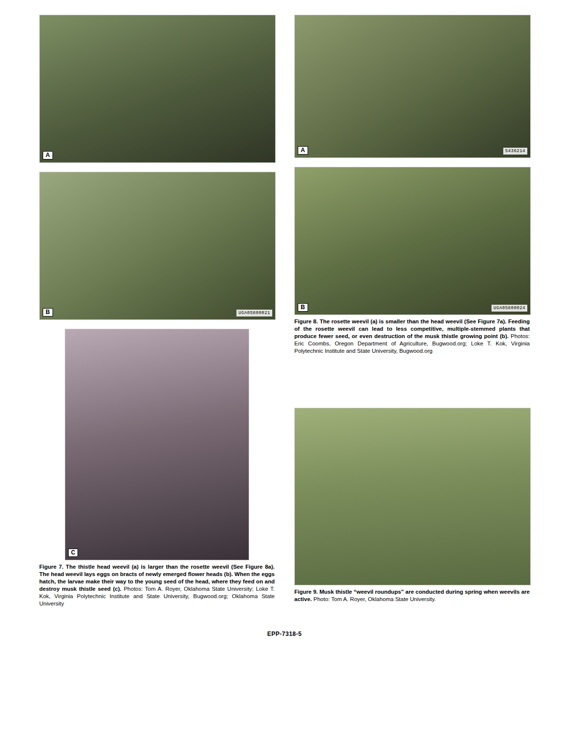A
B UGA05800021
C
Figure 7. The thistle head weevil (a) is larger than the rosette weevil (See Figure 8a). The head weevil lays eggs on bracts of newly emerged flower heads (b). When the eggs hatch, the larvae make their way to the young seed of the head, where they feed on and destroy musk thistle seed (c). Photos: Tom A. Royer, Oklahoma State University; Loke T. Kok, Virginia Polytechnic Institute and State University, Bugwood.org; Oklahoma State University
A 5436214
B UGA05800024
Figure 8. The rosette weevil (a) is smaller than the head weevil (See Figure 7a). Feeding of the rosette weevil can lead to less competitive, multiple-stemmed plants that produce fewer seed, or even destruction of the musk thistle growing point (b). Photos: Eric Coombs, Oregon Department of Agriculture, Bugwood.org; Loke T. Kok, Virginia Polytechnic Institute and State University, Bugwood.org
Figure 9. Musk thistle “weevil roundups” are conducted during spring when weevils are active. Photo: Tom A. Royer, Oklahoma State University.
EPP-7318-5